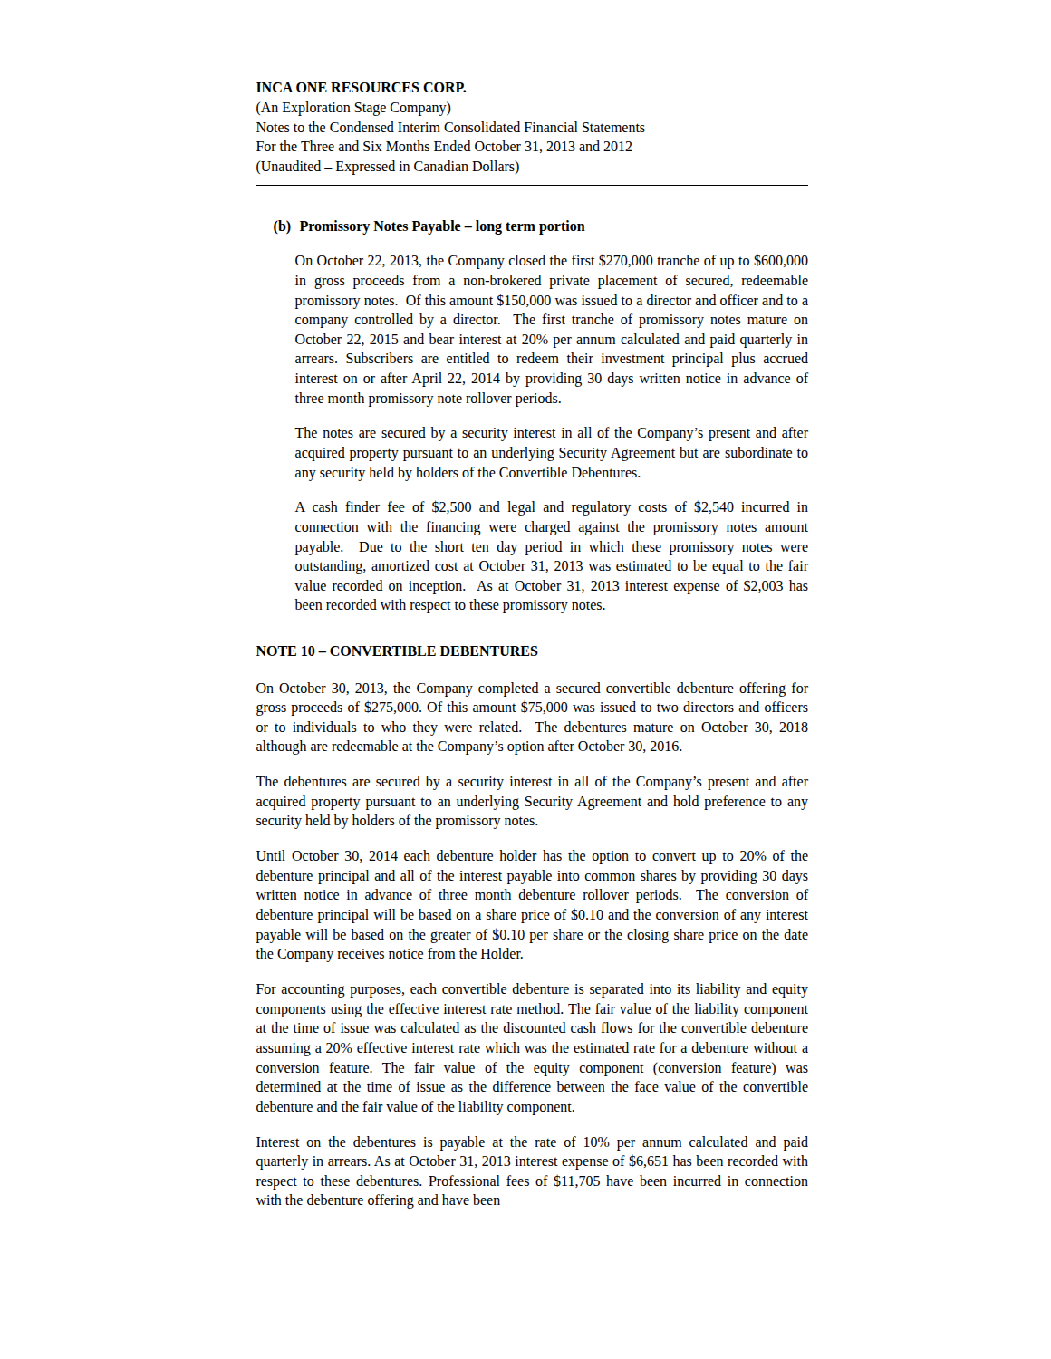INCA ONE RESOURCES CORP.
(An Exploration Stage Company)
Notes to the Condensed Interim Consolidated Financial Statements
For the Three and Six Months Ended October 31, 2013 and 2012
(Unaudited – Expressed in Canadian Dollars)
(b) Promissory Notes Payable – long term portion
On October 22, 2013, the Company closed the first $270,000 tranche of up to $600,000 in gross proceeds from a non-brokered private placement of secured, redeemable promissory notes. Of this amount $150,000 was issued to a director and officer and to a company controlled by a director. The first tranche of promissory notes mature on October 22, 2015 and bear interest at 20% per annum calculated and paid quarterly in arrears. Subscribers are entitled to redeem their investment principal plus accrued interest on or after April 22, 2014 by providing 30 days written notice in advance of three month promissory note rollover periods.
The notes are secured by a security interest in all of the Company’s present and after acquired property pursuant to an underlying Security Agreement but are subordinate to any security held by holders of the Convertible Debentures.
A cash finder fee of $2,500 and legal and regulatory costs of $2,540 incurred in connection with the financing were charged against the promissory notes amount payable. Due to the short ten day period in which these promissory notes were outstanding, amortized cost at October 31, 2013 was estimated to be equal to the fair value recorded on inception. As at October 31, 2013 interest expense of $2,003 has been recorded with respect to these promissory notes.
NOTE 10 – CONVERTIBLE DEBENTURES
On October 30, 2013, the Company completed a secured convertible debenture offering for gross proceeds of $275,000. Of this amount $75,000 was issued to two directors and officers or to individuals to who they were related. The debentures mature on October 30, 2018 although are redeemable at the Company’s option after October 30, 2016.
The debentures are secured by a security interest in all of the Company’s present and after acquired property pursuant to an underlying Security Agreement and hold preference to any security held by holders of the promissory notes.
Until October 30, 2014 each debenture holder has the option to convert up to 20% of the debenture principal and all of the interest payable into common shares by providing 30 days written notice in advance of three month debenture rollover periods. The conversion of debenture principal will be based on a share price of $0.10 and the conversion of any interest payable will be based on the greater of $0.10 per share or the closing share price on the date the Company receives notice from the Holder.
For accounting purposes, each convertible debenture is separated into its liability and equity components using the effective interest rate method. The fair value of the liability component at the time of issue was calculated as the discounted cash flows for the convertible debenture assuming a 20% effective interest rate which was the estimated rate for a debenture without a conversion feature. The fair value of the equity component (conversion feature) was determined at the time of issue as the difference between the face value of the convertible debenture and the fair value of the liability component.
Interest on the debentures is payable at the rate of 10% per annum calculated and paid quarterly in arrears. As at October 31, 2013 interest expense of $6,651 has been recorded with respect to these debentures. Professional fees of $11,705 have been incurred in connection with the debenture offering and have been